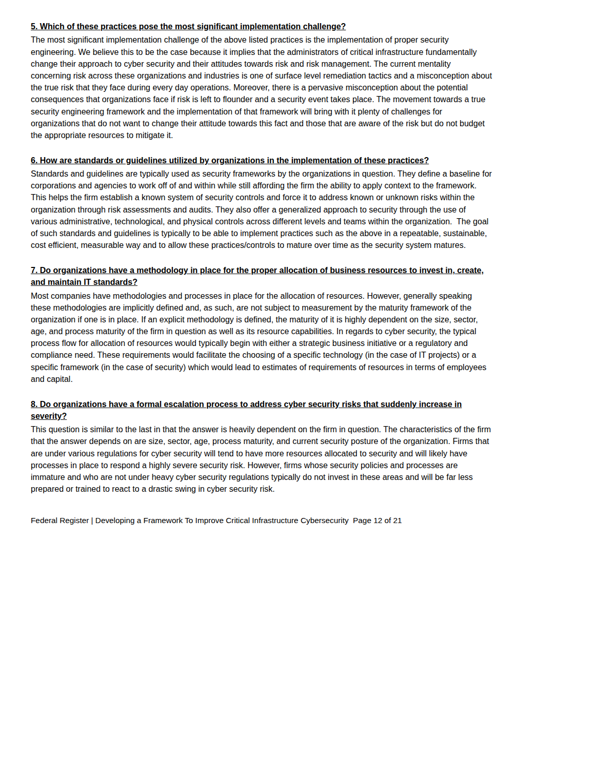5. Which of these practices pose the most significant implementation challenge?
The most significant implementation challenge of the above listed practices is the implementation of proper security engineering. We believe this to be the case because it implies that the administrators of critical infrastructure fundamentally change their approach to cyber security and their attitudes towards risk and risk management. The current mentality concerning risk across these organizations and industries is one of surface level remediation tactics and a misconception about the true risk that they face during every day operations. Moreover, there is a pervasive misconception about the potential consequences that organizations face if risk is left to flounder and a security event takes place. The movement towards a true security engineering framework and the implementation of that framework will bring with it plenty of challenges for organizations that do not want to change their attitude towards this fact and those that are aware of the risk but do not budget the appropriate resources to mitigate it.
6. How are standards or guidelines utilized by organizations in the implementation of these practices?
Standards and guidelines are typically used as security frameworks by the organizations in question. They define a baseline for corporations and agencies to work off of and within while still affording the firm the ability to apply context to the framework. This helps the firm establish a known system of security controls and force it to address known or unknown risks within the organization through risk assessments and audits. They also offer a generalized approach to security through the use of various administrative, technological, and physical controls across different levels and teams within the organization. The goal of such standards and guidelines is typically to be able to implement practices such as the above in a repeatable, sustainable, cost efficient, measurable way and to allow these practices/controls to mature over time as the security system matures.
7. Do organizations have a methodology in place for the proper allocation of business resources to invest in, create, and maintain IT standards?
Most companies have methodologies and processes in place for the allocation of resources. However, generally speaking these methodologies are implicitly defined and, as such, are not subject to measurement by the maturity framework of the organization if one is in place. If an explicit methodology is defined, the maturity of it is highly dependent on the size, sector, age, and process maturity of the firm in question as well as its resource capabilities. In regards to cyber security, the typical process flow for allocation of resources would typically begin with either a strategic business initiative or a regulatory and compliance need. These requirements would facilitate the choosing of a specific technology (in the case of IT projects) or a specific framework (in the case of security) which would lead to estimates of requirements of resources in terms of employees and capital.
8. Do organizations have a formal escalation process to address cyber security risks that suddenly increase in severity?
This question is similar to the last in that the answer is heavily dependent on the firm in question. The characteristics of the firm that the answer depends on are size, sector, age, process maturity, and current security posture of the organization. Firms that are under various regulations for cyber security will tend to have more resources allocated to security and will likely have processes in place to respond a highly severe security risk. However, firms whose security policies and processes are immature and who are not under heavy cyber security regulations typically do not invest in these areas and will be far less prepared or trained to react to a drastic swing in cyber security risk.
Federal Register | Developing a Framework To Improve Critical Infrastructure Cybersecurity Page 12 of 21